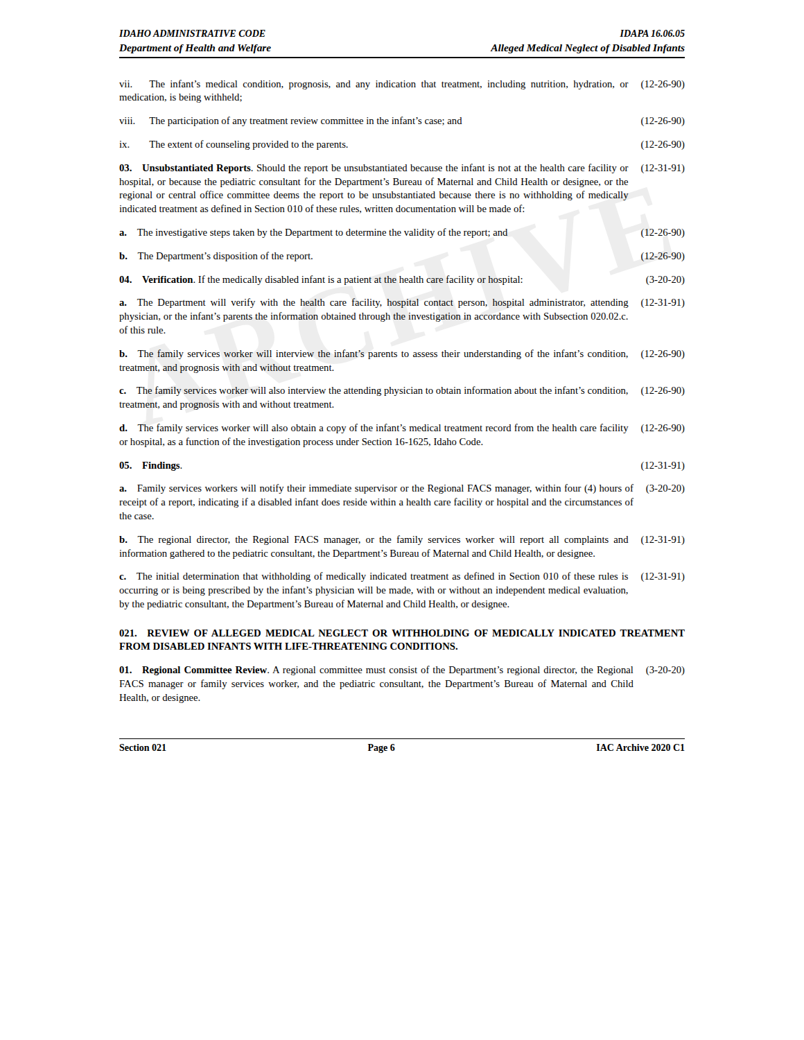IDAHO ADMINISTRATIVE CODE IDAPA 16.06.05
Department of Health and Welfare Alleged Medical Neglect of Disabled Infants
ARCHIVE
vii. The infant’s medical condition, prognosis, and any indication that treatment, including nutrition, hydration, or medication, is being withheld;
(12-26-90)
viii. The participation of any treatment review committee in the infant’s case; and
(12-26-90)
ix. The extent of counseling provided to the parents.
(12-26-90)
03. Unsubstantiated Reports. Should the report be unsubstantiated because the infant is not at the health care facility or hospital, or because the pediatric consultant for the Department’s Bureau of Maternal and Child Health or designee, or the regional or central office committee deems the report to be unsubstantiated because there is no withholding of medically indicated treatment as defined in Section 010 of these rules, written documentation will be made of:
(12-31-91)
a. The investigative steps taken by the Department to determine the validity of the report; and
(12-26-90)
b. The Department’s disposition of the report.
(12-26-90)
04. Verification. If the medically disabled infant is a patient at the health care facility or hospital:
(3-20-20)
a. The Department will verify with the health care facility, hospital contact person, hospital administrator, attending physician, or the infant’s parents the information obtained through the investigation in accordance with Subsection 020.02.c. of this rule.
(12-31-91)
b. The family services worker will interview the infant’s parents to assess their understanding of the infant’s condition, treatment, and prognosis with and without treatment.
(12-26-90)
c. The family services worker will also interview the attending physician to obtain information about the infant’s condition, treatment, and prognosis with and without treatment.
(12-26-90)
d. The family services worker will also obtain a copy of the infant’s medical treatment record from the health care facility or hospital, as a function of the investigation process under Section 16-1625, Idaho Code.
(12-26-90)
05. Findings.
(12-31-91)
a. Family services workers will notify their immediate supervisor or the Regional FACS manager, within four (4) hours of receipt of a report, indicating if a disabled infant does reside within a health care facility or hospital and the circumstances of the case.
(3-20-20)
b. The regional director, the Regional FACS manager, or the family services worker will report all complaints and information gathered to the pediatric consultant, the Department’s Bureau of Maternal and Child Health, or designee.
(12-31-91)
c. The initial determination that withholding of medically indicated treatment as defined in Section 010 of these rules is occurring or is being prescribed by the infant’s physician will be made, with or without an independent medical evaluation, by the pediatric consultant, the Department’s Bureau of Maternal and Child Health, or designee.
(12-31-91)
021. REVIEW OF ALLEGED MEDICAL NEGLECT OR WITHHOLDING OF MEDICALLY INDICATED TREATMENT FROM DISABLED INFANTS WITH LIFE-THREATENING CONDITIONS.
01. Regional Committee Review. A regional committee must consist of the Department’s regional director, the Regional FACS manager or family services worker, and the pediatric consultant, the Department’s Bureau of Maternal and Child Health, or designee.
(3-20-20)
Section 021 Page 6 IAC Archive 2020 C1